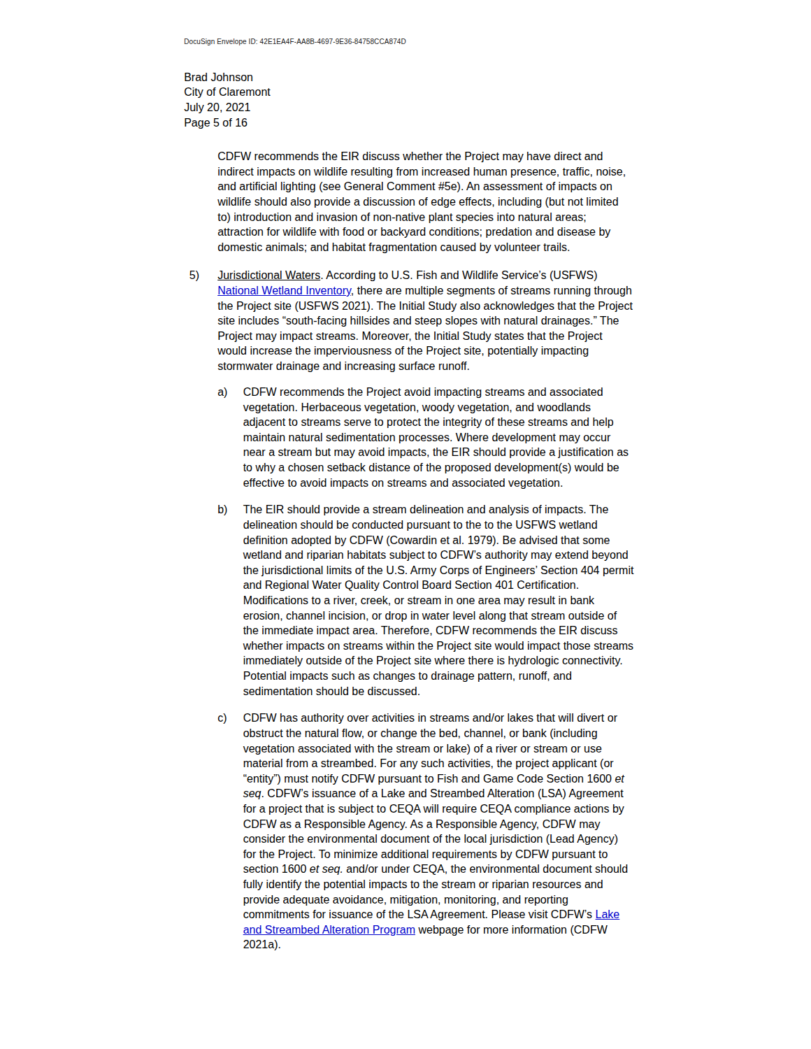DocuSign Envelope ID: 42E1EA4F-AA8B-4697-9E36-84758CCA874D
Brad Johnson
City of Claremont
July 20, 2021
Page 5 of 16
CDFW recommends the EIR discuss whether the Project may have direct and indirect impacts on wildlife resulting from increased human presence, traffic, noise, and artificial lighting (see General Comment #5e). An assessment of impacts on wildlife should also provide a discussion of edge effects, including (but not limited to) introduction and invasion of non-native plant species into natural areas; attraction for wildlife with food or backyard conditions; predation and disease by domestic animals; and habitat fragmentation caused by volunteer trails.
5) Jurisdictional Waters. According to U.S. Fish and Wildlife Service’s (USFWS) National Wetland Inventory, there are multiple segments of streams running through the Project site (USFWS 2021). The Initial Study also acknowledges that the Project site includes “south-facing hillsides and steep slopes with natural drainages.” The Project may impact streams. Moreover, the Initial Study states that the Project would increase the imperviousness of the Project site, potentially impacting stormwater drainage and increasing surface runoff.
a) CDFW recommends the Project avoid impacting streams and associated vegetation. Herbaceous vegetation, woody vegetation, and woodlands adjacent to streams serve to protect the integrity of these streams and help maintain natural sedimentation processes. Where development may occur near a stream but may avoid impacts, the EIR should provide a justification as to why a chosen setback distance of the proposed development(s) would be effective to avoid impacts on streams and associated vegetation.
b) The EIR should provide a stream delineation and analysis of impacts. The delineation should be conducted pursuant to the to the USFWS wetland definition adopted by CDFW (Cowardin et al. 1979). Be advised that some wetland and riparian habitats subject to CDFW’s authority may extend beyond the jurisdictional limits of the U.S. Army Corps of Engineers’ Section 404 permit and Regional Water Quality Control Board Section 401 Certification. Modifications to a river, creek, or stream in one area may result in bank erosion, channel incision, or drop in water level along that stream outside of the immediate impact area. Therefore, CDFW recommends the EIR discuss whether impacts on streams within the Project site would impact those streams immediately outside of the Project site where there is hydrologic connectivity. Potential impacts such as changes to drainage pattern, runoff, and sedimentation should be discussed.
c) CDFW has authority over activities in streams and/or lakes that will divert or obstruct the natural flow, or change the bed, channel, or bank (including vegetation associated with the stream or lake) of a river or stream or use material from a streambed. For any such activities, the project applicant (or “entity”) must notify CDFW pursuant to Fish and Game Code Section 1600 et seq. CDFW’s issuance of a Lake and Streambed Alteration (LSA) Agreement for a project that is subject to CEQA will require CEQA compliance actions by CDFW as a Responsible Agency. As a Responsible Agency, CDFW may consider the environmental document of the local jurisdiction (Lead Agency) for the Project. To minimize additional requirements by CDFW pursuant to section 1600 et seq. and/or under CEQA, the environmental document should fully identify the potential impacts to the stream or riparian resources and provide adequate avoidance, mitigation, monitoring, and reporting commitments for issuance of the LSA Agreement. Please visit CDFW’s Lake and Streambed Alteration Program webpage for more information (CDFW 2021a).